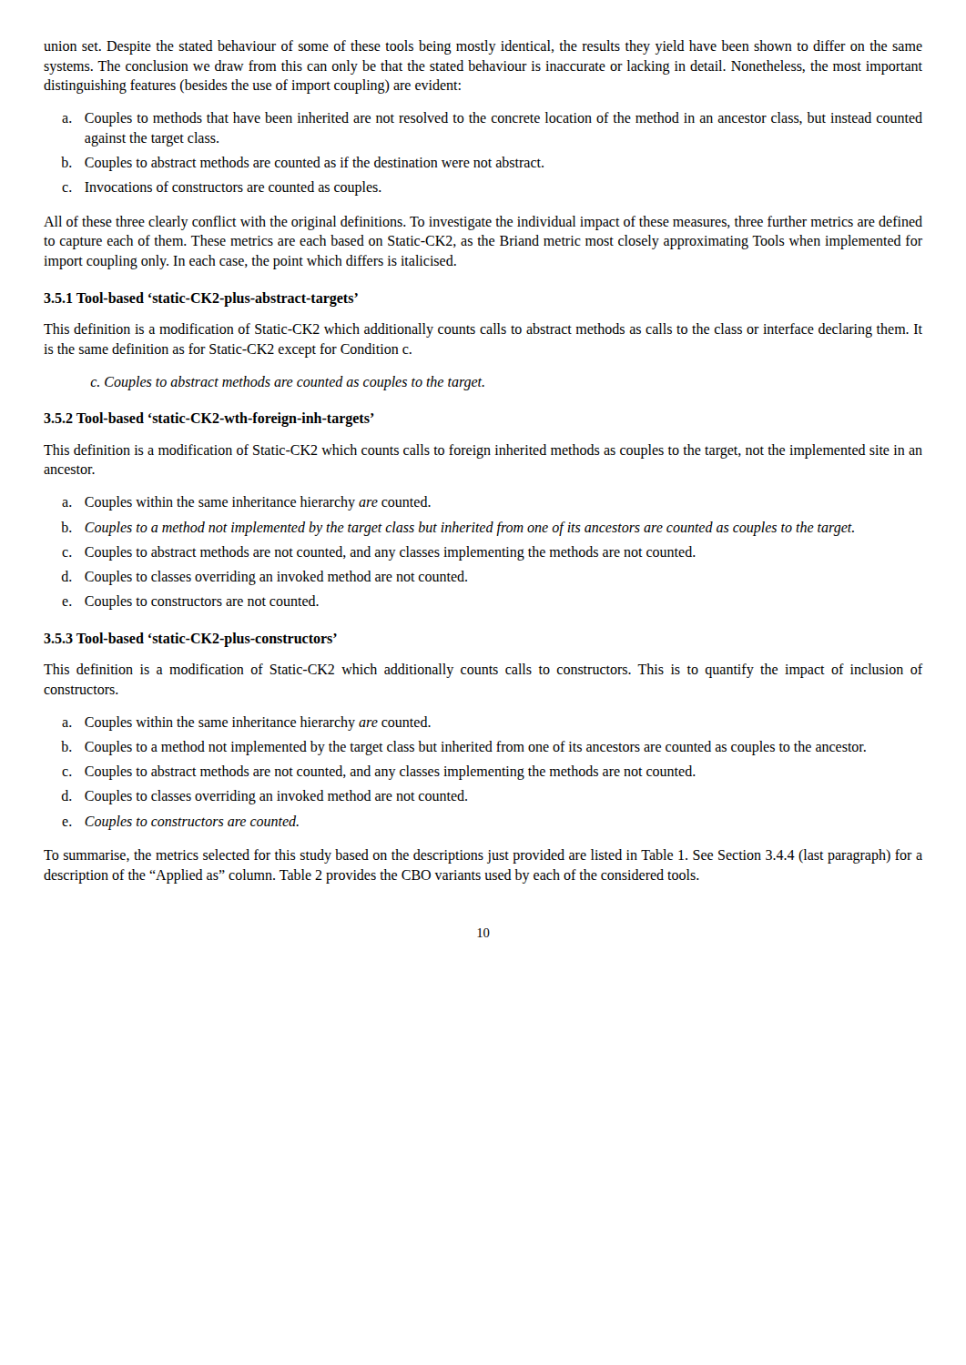union set. Despite the stated behaviour of some of these tools being mostly identical, the results they yield have been shown to differ on the same systems. The conclusion we draw from this can only be that the stated behaviour is inaccurate or lacking in detail. Nonetheless, the most important distinguishing features (besides the use of import coupling) are evident:
Couples to methods that have been inherited are not resolved to the concrete location of the method in an ancestor class, but instead counted against the target class.
Couples to abstract methods are counted as if the destination were not abstract.
Invocations of constructors are counted as couples.
All of these three clearly conflict with the original definitions. To investigate the individual impact of these measures, three further metrics are defined to capture each of them. These metrics are each based on Static-CK2, as the Briand metric most closely approximating Tools when implemented for import coupling only. In each case, the point which differs is italicised.
3.5.1 Tool-based ‘static-CK2-plus-abstract-targets’
This definition is a modification of Static-CK2 which additionally counts calls to abstract methods as calls to the class or interface declaring them. It is the same definition as for Static-CK2 except for Condition c.
c. Couples to abstract methods are counted as couples to the target.
3.5.2 Tool-based ‘static-CK2-wth-foreign-inh-targets’
This definition is a modification of Static-CK2 which counts calls to foreign inherited methods as couples to the target, not the implemented site in an ancestor.
Couples within the same inheritance hierarchy are counted.
Couples to a method not implemented by the target class but inherited from one of its ancestors are counted as couples to the target.
Couples to abstract methods are not counted, and any classes implementing the methods are not counted.
Couples to classes overriding an invoked method are not counted.
Couples to constructors are not counted.
3.5.3 Tool-based ‘static-CK2-plus-constructors’
This definition is a modification of Static-CK2 which additionally counts calls to constructors. This is to quantify the impact of inclusion of constructors.
Couples within the same inheritance hierarchy are counted.
Couples to a method not implemented by the target class but inherited from one of its ancestors are counted as couples to the ancestor.
Couples to abstract methods are not counted, and any classes implementing the methods are not counted.
Couples to classes overriding an invoked method are not counted.
Couples to constructors are counted.
To summarise, the metrics selected for this study based on the descriptions just provided are listed in Table 1. See Section 3.4.4 (last paragraph) for a description of the “Applied as” column. Table 2 provides the CBO variants used by each of the considered tools.
10